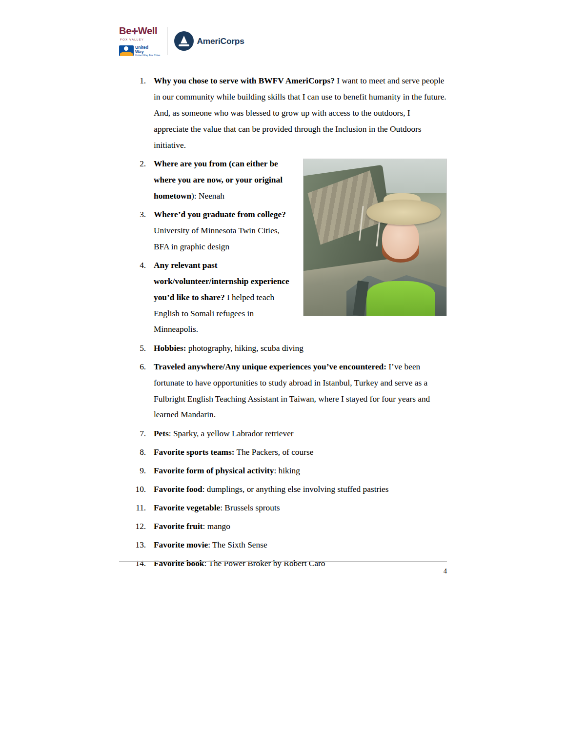Be✛Well
FOX VALLEY
United
WayUnited Way Fox Cities
AmeriCorps
Why you chose to serve with BWFV AmeriCorps? I want to meet and serve people in our community while building skills that I can use to benefit humanity in the future. And, as someone who was blessed to grow up with access to the outdoors, I appreciate the value that can be provided through the Inclusion in the Outdoors initiative.
Where are you from (can either be where you are now, or your original hometown): Neenah
Where’d you graduate from college? University of Minnesota Twin Cities, BFA in graphic design
Any relevant past work/volunteer/internship experience you’d like to share? I helped teach English to Somali refugees in Minneapolis.
Hobbies: photography, hiking, scuba diving
Traveled anywhere/Any unique experiences you’ve encountered: I’ve been fortunate to have opportunities to study abroad in Istanbul, Turkey and serve as a Fulbright English Teaching Assistant in Taiwan, where I stayed for four years and learned Mandarin.
Pets: Sparky, a yellow Labrador retriever
Favorite sports teams: The Packers, of course
Favorite form of physical activity: hiking
Favorite food: dumplings, or anything else involving stuffed pastries
Favorite vegetable: Brussels sprouts
Favorite fruit: mango
Favorite movie: The Sixth Sense
Favorite book: The Power Broker by Robert Caro
4